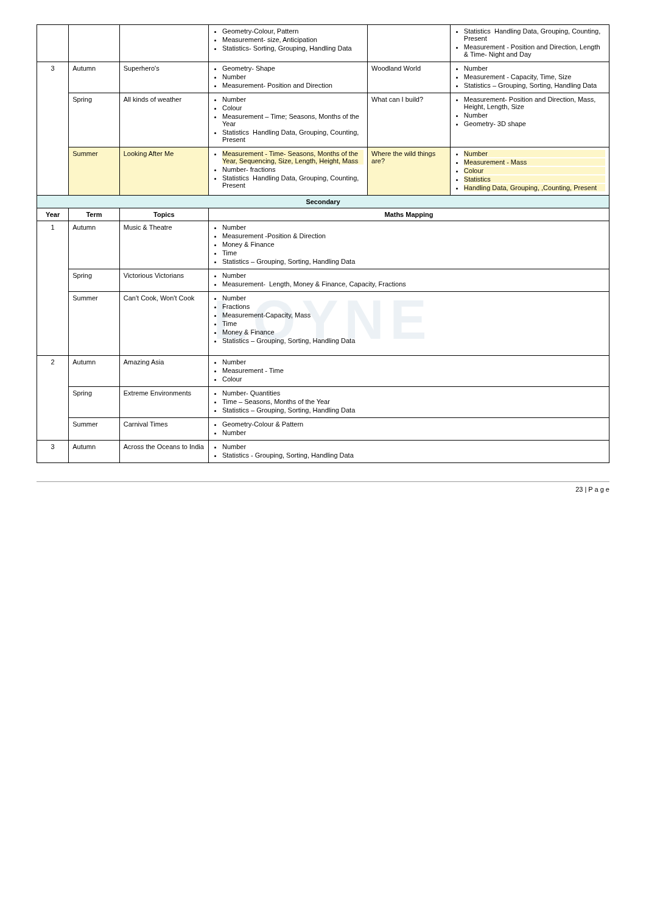LOYNE
| | | | Geometry-Colour, Pattern Measurement- size, Anticipation Statistics- Sorting, Grouping, Handling Data | | Statistics Handling Data, Grouping, Counting, Present Measurement - Position and Direction, Length & Time- Night and Day |
| 3 | Autumn | Superhero's | Geometry- Shape Number Measurement- Position and Direction | Woodland World | Number Measurement - Capacity, Time, Size Statistics – Grouping, Sorting, Handling Data |
| Spring | All kinds of weather | Number Colour Measurement – Time; Seasons, Months of the Year Statistics Handling Data, Grouping, Counting, Present | What can I build? | Measurement- Position and Direction, Mass, Height, Length, Size Number Geometry- 3D shape |
| Summer | Looking After Me | Measurement - Time- Seasons, Months of the Year, Sequencing, Size, Length, Height, Mass Number- fractions Statistics Handling Data, Grouping, Counting, Present | Where the wild things are? | Number Measurement - Mass Colour Statistics Handling Data, Grouping, ,Counting, Present |
| Secondary |
| Year | Term | Topics | Maths Mapping |
| 1 | Autumn | Music & Theatre | Number Measurement -Position & Direction Money & Finance Time Statistics – Grouping, Sorting, Handling Data |
| Spring | Victorious Victorians | Number Measurement- Length, Money & Finance, Capacity, Fractions |
| Summer | Can't Cook, Won't Cook | Number Fractions Measurement-Capacity, Mass Time Money & Finance Statistics – Grouping, Sorting, Handling Data |
| 2 | Autumn | Amazing Asia | Number Measurement - Time Colour |
| Spring | Extreme Environments | Number- Quantities Time – Seasons, Months of the Year Statistics – Grouping, Sorting, Handling Data |
| Summer | Carnival Times | Geometry-Colour & Pattern Number |
| 3 | Autumn | Across the Oceans to India | Number Statistics - Grouping, Sorting, Handling Data |
23 | P a g e